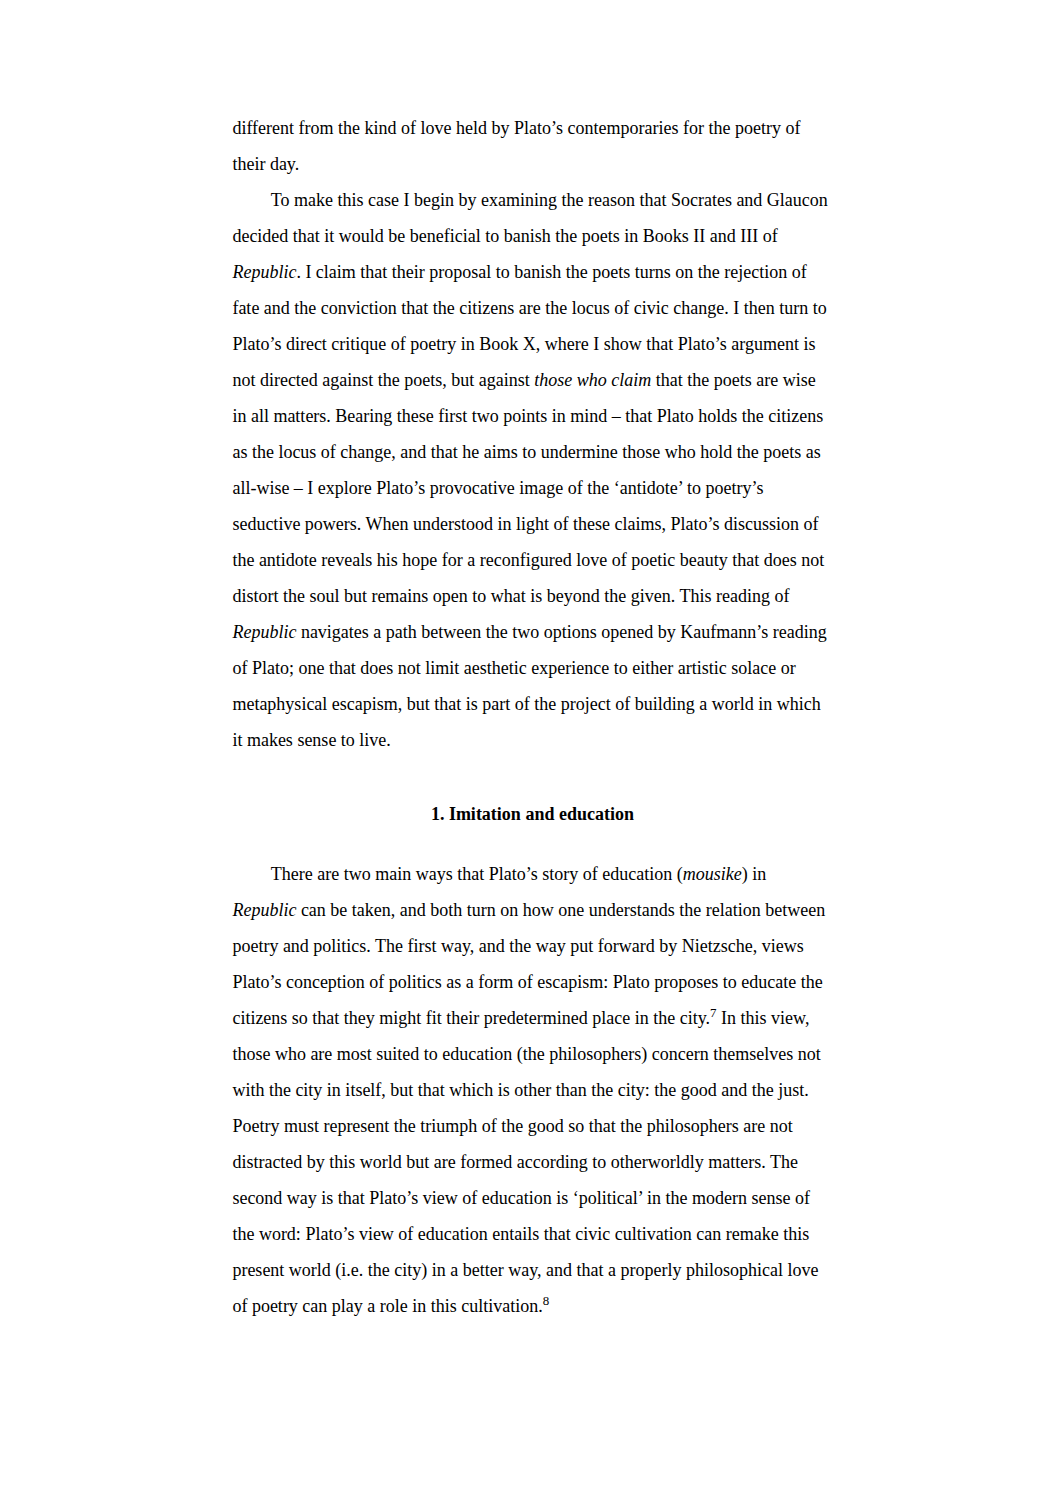different from the kind of love held by Plato’s contemporaries for the poetry of their day.
To make this case I begin by examining the reason that Socrates and Glaucon decided that it would be beneficial to banish the poets in Books II and III of Republic. I claim that their proposal to banish the poets turns on the rejection of fate and the conviction that the citizens are the locus of civic change. I then turn to Plato’s direct critique of poetry in Book X, where I show that Plato’s argument is not directed against the poets, but against those who claim that the poets are wise in all matters. Bearing these first two points in mind – that Plato holds the citizens as the locus of change, and that he aims to undermine those who hold the poets as all-wise – I explore Plato’s provocative image of the ‘antidote’ to poetry’s seductive powers. When understood in light of these claims, Plato’s discussion of the antidote reveals his hope for a reconfigured love of poetic beauty that does not distort the soul but remains open to what is beyond the given. This reading of Republic navigates a path between the two options opened by Kaufmann’s reading of Plato; one that does not limit aesthetic experience to either artistic solace or metaphysical escapism, but that is part of the project of building a world in which it makes sense to live.
1. Imitation and education
There are two main ways that Plato’s story of education (mousike) in Republic can be taken, and both turn on how one understands the relation between poetry and politics. The first way, and the way put forward by Nietzsche, views Plato’s conception of politics as a form of escapism: Plato proposes to educate the citizens so that they might fit their predetermined place in the city.7 In this view, those who are most suited to education (the philosophers) concern themselves not with the city in itself, but that which is other than the city: the good and the just. Poetry must represent the triumph of the good so that the philosophers are not distracted by this world but are formed according to otherworldly matters. The second way is that Plato’s view of education is ‘political’ in the modern sense of the word: Plato’s view of education entails that civic cultivation can remake this present world (i.e. the city) in a better way, and that a properly philosophical love of poetry can play a role in this cultivation.8